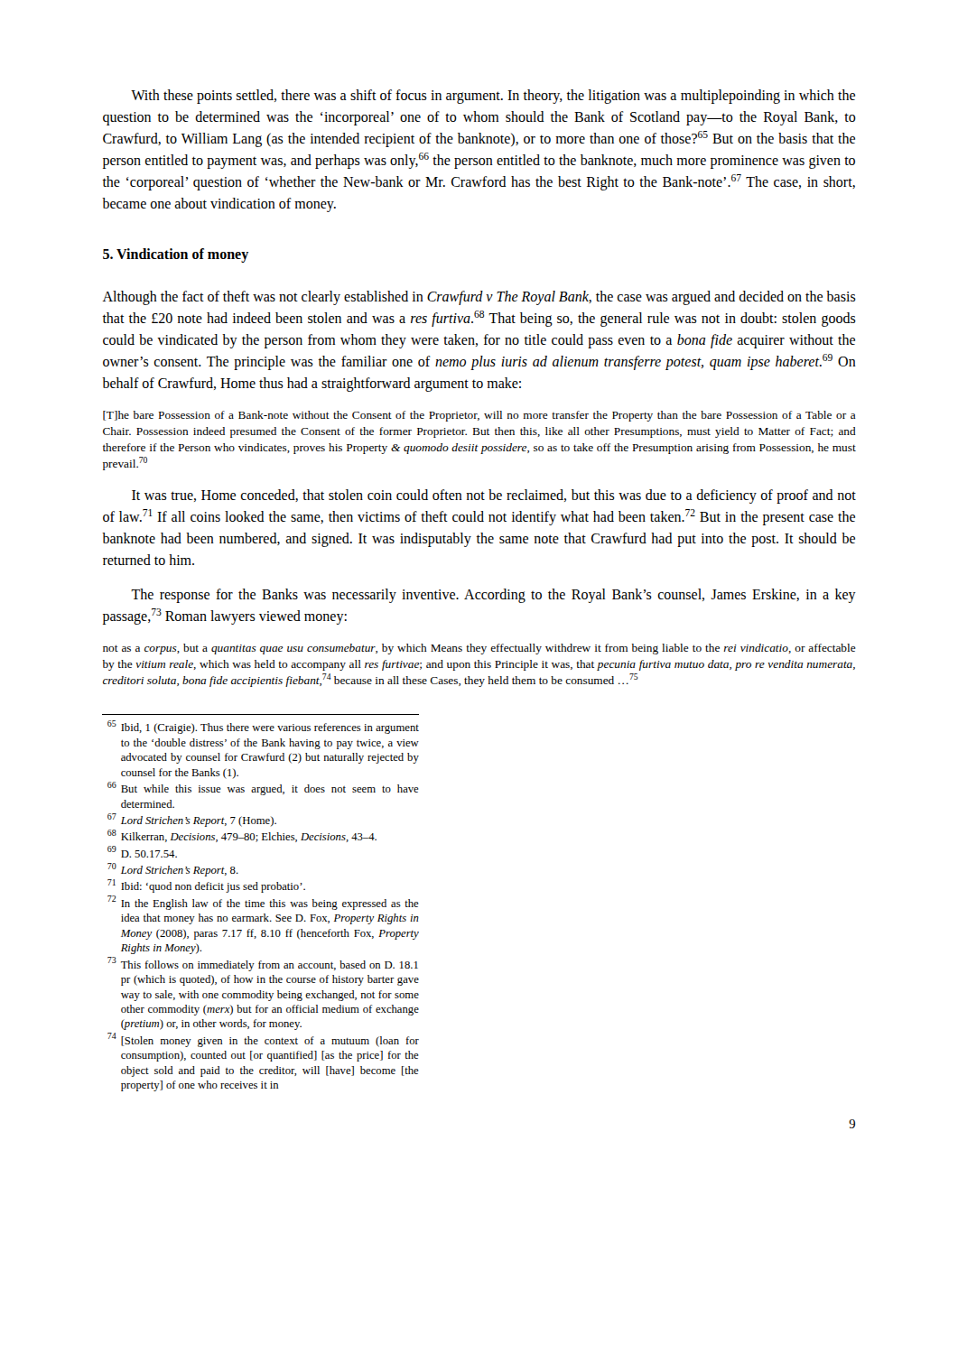With these points settled, there was a shift of focus in argument. In theory, the litigation was a multiplepoinding in which the question to be determined was the ‘incorporeal’ one of to whom should the Bank of Scotland pay—to the Royal Bank, to Crawfurd, to William Lang (as the intended recipient of the banknote), or to more than one of those?65 But on the basis that the person entitled to payment was, and perhaps was only,66 the person entitled to the banknote, much more prominence was given to the ‘corporeal’ question of ‘whether the New-bank or Mr. Crawford has the best Right to the Bank-note’.67 The case, in short, became one about vindication of money.
5. Vindication of money
Although the fact of theft was not clearly established in Crawfurd v The Royal Bank, the case was argued and decided on the basis that the £20 note had indeed been stolen and was a res furtiva.68 That being so, the general rule was not in doubt: stolen goods could be vindicated by the person from whom they were taken, for no title could pass even to a bona fide acquirer without the owner’s consent. The principle was the familiar one of nemo plus iuris ad alienum transferre potest, quam ipse haberet.69 On behalf of Crawfurd, Home thus had a straightforward argument to make:
[T]he bare Possession of a Bank-note without the Consent of the Proprietor, will no more transfer the Property than the bare Possession of a Table or a Chair. Possession indeed presumed the Consent of the former Proprietor. But then this, like all other Presumptions, must yield to Matter of Fact; and therefore if the Person who vindicates, proves his Property & quomodo desiit possidere, so as to take off the Presumption arising from Possession, he must prevail.70
It was true, Home conceded, that stolen coin could often not be reclaimed, but this was due to a deficiency of proof and not of law.71 If all coins looked the same, then victims of theft could not identify what had been taken.72 But in the present case the banknote had been numbered, and signed. It was indisputably the same note that Crawfurd had put into the post. It should be returned to him.
The response for the Banks was necessarily inventive. According to the Royal Bank’s counsel, James Erskine, in a key passage,73 Roman lawyers viewed money:
not as a corpus, but a quantitas quae usu consumebatur, by which Means they effectually withdrew it from being liable to the rei vindicatio, or affectable by the vitium reale, which was held to accompany all res furtivae; and upon this Principle it was, that pecunia furtiva mutuo data, pro re vendita numerata, creditori soluta, bona fide accipientis fiebant,74 because in all these Cases, they held them to be consumed …75
Ibid, 1 (Craigie). Thus there were various references in argument to the ‘double distress’ of the Bank having to pay twice, a view advocated by counsel for Crawfurd (2) but naturally rejected by counsel for the Banks (1).
But while this issue was argued, it does not seem to have determined.
Lord Strichen’s Report, 7 (Home).
Kilkerran, Decisions, 479–80; Elchies, Decisions, 43–4.
D. 50.17.54.
Lord Strichen’s Report, 8.
Ibid: ‘quod non deficit jus sed probatio’.
In the English law of the time this was being expressed as the idea that money has no earmark. See D. Fox, Property Rights in Money (2008), paras 7.17 ff, 8.10 ff (henceforth Fox, Property Rights in Money).
This follows on immediately from an account, based on D. 18.1 pr (which is quoted), of how in the course of history barter gave way to sale, with one commodity being exchanged, not for some other commodity (merx) but for an official medium of exchange (pretium) or, in other words, for money.
[Stolen money given in the context of a mutuum (loan for consumption), counted out [or quantified] [as the price] for the object sold and paid to the creditor, will [have] become [the property] of one who receives it in
9